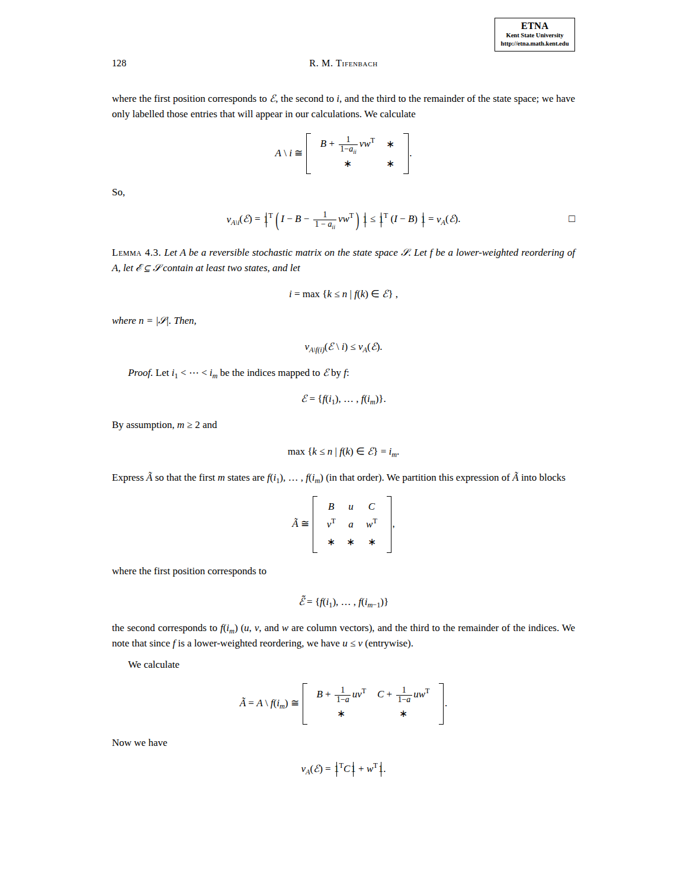ETNA Kent State University http://etna.math.kent.edu
128 R. M. Tifenbach
where the first position corresponds to ℰ, the second to i, and the third to the remainder of the state space; we have only labelled those entries that will appear in our calculations. We calculate
A \ i ≅
| B + 1 1− a ii vw T | ∗ |
| ∗ | ∗ |
.
So,
νA\i(ℰ) = T I − B − 11 − aii vwT ≤ T (I − B) = νA(ℰ). □
Lemma 4.3. Let A be a reversible stochastic matrix on the state space 𝒮. Let f be a lower-weighted reordering of A, let ℰ ⊆ 𝒮 contain at least two states, and let
i = max {k ≤ n | f(k) ∈ ℰ} ,
where n = |𝒮|. Then,
νA\f(i)(ℰ \ i) ≤ νA(ℰ).
Proof. Let i1 < ⋯ < im be the indices mapped to ℰ by f:
ℰ = {f(i1), … , f(im)}.
By assumption, m ≥ 2 and
max {k ≤ n | f(k) ∈ ℰ} = im.
Express Ã so that the first m states are f(i1), … , f(im) (in that order). We partition this expression of Ã into blocks
Ã ≅
| B | u | C |
| v T | a | w T |
| ∗ | ∗ | ∗ |
,
where the first position corresponds to
ℰ̃ = {f(i1), … , f(im−1)}
the second corresponds to f(im) (u, v, and w are column vectors), and the third to the remainder of the indices. We note that since f is a lower-weighted reordering, we have u ≤ v (entrywise).
We calculate
Ã = A \ f(im) ≅
| B + 1 1− a uv T | C + 1 1− a uw T |
| ∗ | ∗ |
.
Now we have
νA(ℰ) = TC + wT .